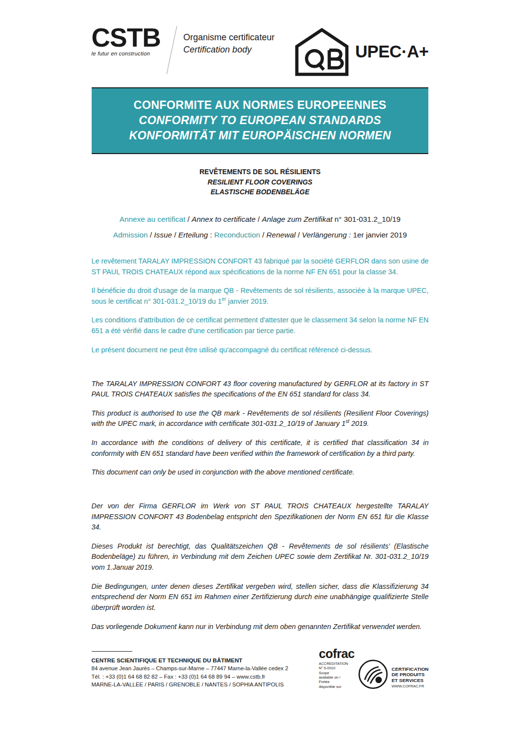CSTB
le futur en construction
Organisme certificateur
Certification body
UPEC·A+
CONFORMITE AUX NORMES EUROPEENNES
CONFORMITY TO EUROPEAN STANDARDS
KONFORMITÄT MIT EUROPÄISCHEN NORMEN
REVÊTEMENTS DE SOL RÉSILIENTS
RESILIENT FLOOR COVERINGS
ELASTISCHE BODENBELÄGE
Annexe au certificat / Annex to certificate / Anlage zum Zertifikat n° 301-031.2_10/19
Admission / Issue / Erteilung : Reconduction / Renewal / Verlängerung : 1er janvier 2019
Le revêtement TARALAY IMPRESSION CONFORT 43 fabriqué par la société GERFLOR dans son usine de ST PAUL TROIS CHATEAUX répond aux spécifications de la norme NF EN 651 pour la classe 34.
Il bénéficie du droit d'usage de la marque QB - Revêtements de sol résilients, associée à la marque UPEC, sous le certificat n° 301-031.2_10/19 du 1er janvier 2019.
Les conditions d'attribution de ce certificat permettent d'attester que le classement 34 selon la norme NF EN 651 a été vérifié dans le cadre d'une certification par tierce partie.
Le présent document ne peut être utilisé qu'accompagné du certificat référencé ci-dessus.
The TARALAY IMPRESSION CONFORT 43 floor covering manufactured by GERFLOR at its factory in ST PAUL TROIS CHATEAUX satisfies the specifications of the EN 651 standard for class 34.
This product is authorised to use the QB mark - Revêtements de sol résilients (Resilient Floor Coverings) with the UPEC mark, in accordance with certificate 301-031.2_10/19 of January 1st 2019.
In accordance with the conditions of delivery of this certificate, it is certified that classification 34 in conformity with EN 651 standard have been verified within the framework of certification by a third party.
This document can only be used in conjunction with the above mentioned certificate.
Der von der Firma GERFLOR im Werk von ST PAUL TROIS CHATEAUX hergestellte TARALAY IMPRESSION CONFORT 43 Bodenbelag entspricht den Spezifikationen der Norm EN 651 für die Klasse 34.
Dieses Produkt ist berechtigt, das Qualitätszeichen QB - Revêtements de sol résilients’ (Elastische Bodenbeläge) zu führen, in Verbindung mit dem Zeichen UPEC sowie dem Zertifikat Nr. 301-031.2_10/19 vom 1.Januar 2019.
Die Bedingungen, unter denen dieses Zertifikat vergeben wird, stellen sicher, dass die Klassifizierung 34 entsprechend der Norm EN 651 im Rahmen einer Zertifizierung durch eine unabhängige qualifizierte Stelle überprüft worden ist.
Das vorliegende Dokument kann nur in Verbindung mit dem oben genannten Zertifikat verwendet werden.
CENTRE SCIENTIFIQUE ET TECHNIQUE DU BÂTIMENT
84 avenue Jean Jaurès – Champs-sur-Marne – 77447 Marne-la-Vallée cedex 2
Tél. : +33 (0)1 64 68 82 82 – Fax : +33 (0)1 64 68 89 94 – www.cstb.fr
MARNE-LA-VALLÉE / PARIS / GRENOBLE / NANTES / SOPHIA ANTIPOLIS
cofrac
ACCREDITATION
N° 5-0010
Scope
available on /
Portée
disponible sur
CERTIFICATION
DE PRODUITS
ET SERVICES
WWW.COFRAC.FR